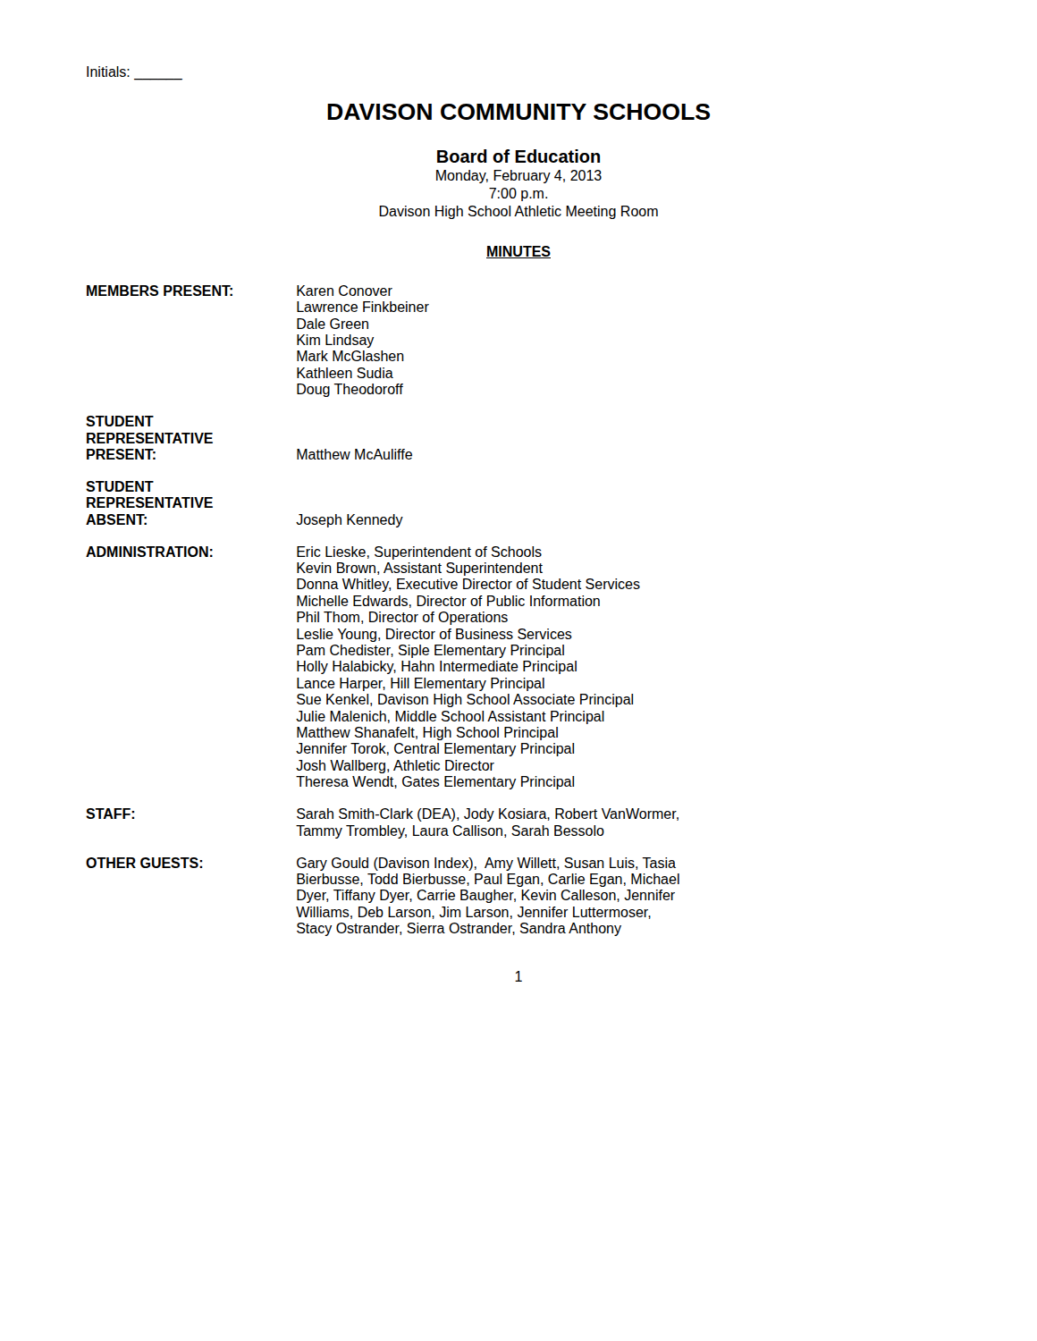Initials: ______
DAVISON COMMUNITY SCHOOLS
Board of Education
Monday, February 4, 2013
7:00 p.m.
Davison High School Athletic Meeting Room
MINUTES
| MEMBERS PRESENT: | Karen Conover Lawrence Finkbeiner Dale Green Kim Lindsay Mark McGlashen Kathleen Sudia Doug Theodoroff |
| STUDENT REPRESENTATIVE PRESENT: | Matthew McAuliffe |
| STUDENT REPRESENTATIVE ABSENT: | Joseph Kennedy |
| ADMINISTRATION: | Eric Lieske, Superintendent of Schools Kevin Brown, Assistant Superintendent Donna Whitley, Executive Director of Student Services Michelle Edwards, Director of Public Information Phil Thom, Director of Operations Leslie Young, Director of Business Services Pam Chedister, Siple Elementary Principal Holly Halabicky, Hahn Intermediate Principal Lance Harper, Hill Elementary Principal Sue Kenkel, Davison High School Associate Principal Julie Malenich, Middle School Assistant Principal Matthew Shanafelt, High School Principal Jennifer Torok, Central Elementary Principal Josh Wallberg, Athletic Director Theresa Wendt, Gates Elementary Principal |
| STAFF: | Sarah Smith-Clark (DEA), Jody Kosiara, Robert VanWormer, Tammy Trombley, Laura Callison, Sarah Bessolo |
| OTHER GUESTS: | Gary Gould (Davison Index), Amy Willett, Susan Luis, Tasia Bierbusse, Todd Bierbusse, Paul Egan, Carlie Egan, Michael Dyer, Tiffany Dyer, Carrie Baugher, Kevin Calleson, Jennifer Williams, Deb Larson, Jim Larson, Jennifer Luttermoser, Stacy Ostrander, Sierra Ostrander, Sandra Anthony |
1